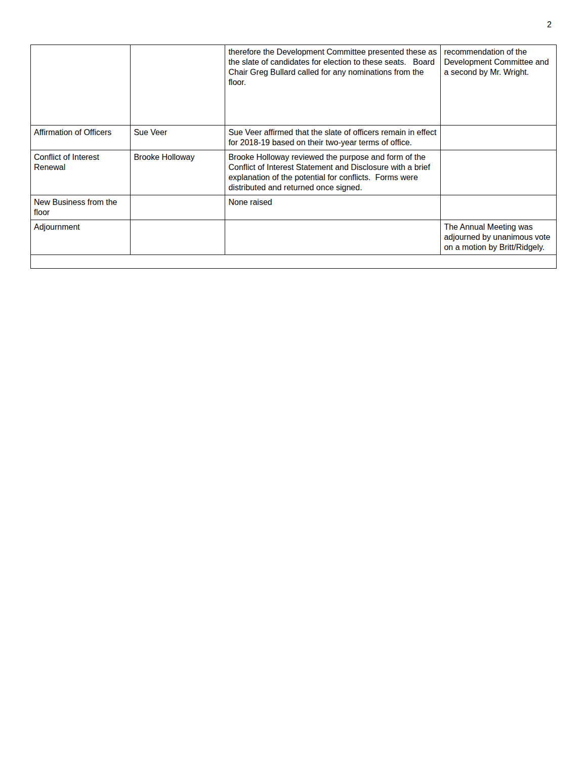2
| | | therefore the Development Committee presented these as the slate of candidates for election to these seats. Board Chair Greg Bullard called for any nominations from the floor. | recommendation of the Development Committee and a second by Mr. Wright. |
| Affirmation of Officers | Sue Veer | Sue Veer affirmed that the slate of officers remain in effect for 2018-19 based on their two-year terms of office. | |
| Conflict of Interest Renewal | Brooke Holloway | Brooke Holloway reviewed the purpose and form of the Conflict of Interest Statement and Disclosure with a brief explanation of the potential for conflicts. Forms were distributed and returned once signed. | |
| New Business from the floor | | None raised | |
| Adjournment | | | The Annual Meeting was adjourned by unanimous vote on a motion by Britt/Ridgely. |